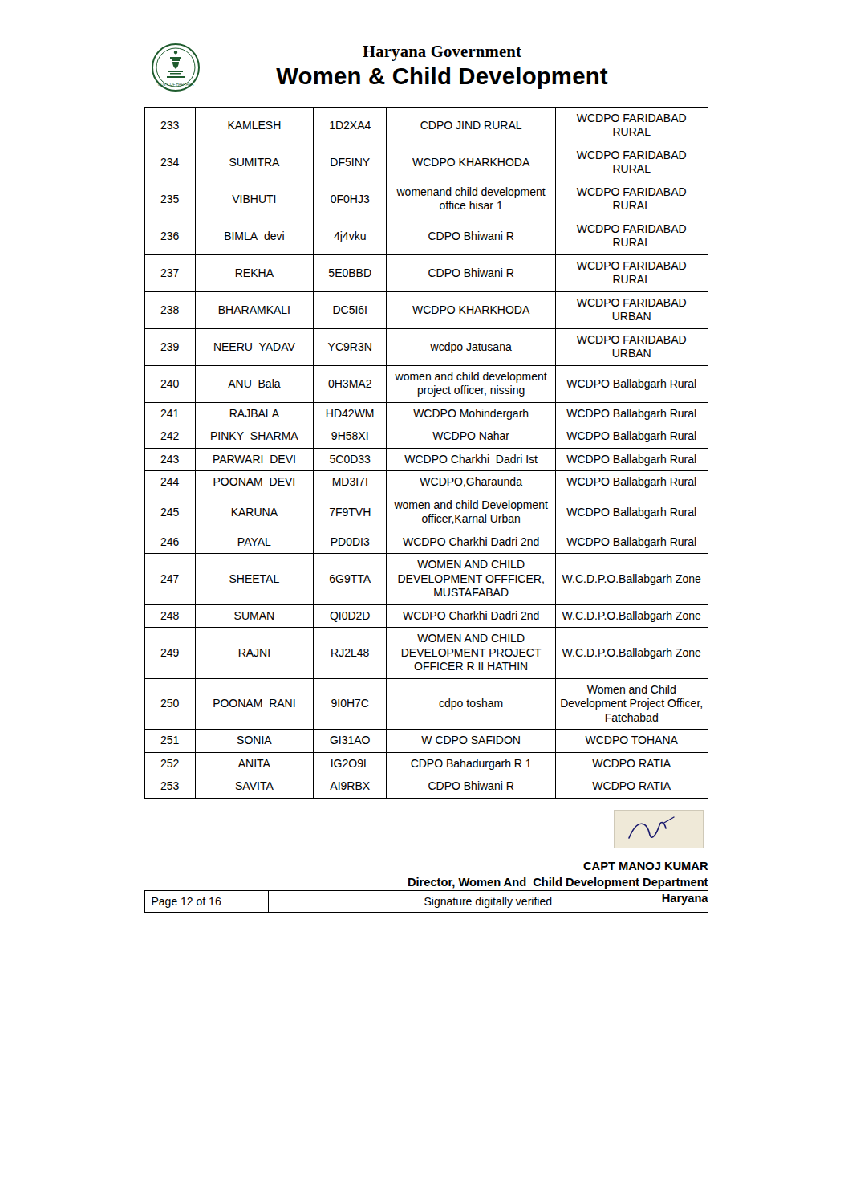GOVT. OF HARYANA
Haryana Government
Women & Child Development
| 233 | KAMLESH | 1D2XA4 | CDPO JIND RURAL | WCDPO FARIDABAD RURAL |
| 234 | SUMITRA | DF5INY | WCDPO KHARKHODA | WCDPO FARIDABAD RURAL |
| 235 | VIBHUTI | 0F0HJ3 | womenand child development office hisar 1 | WCDPO FARIDABAD RURAL |
| 236 | BIMLA devi | 4j4vku | CDPO Bhiwani R | WCDPO FARIDABAD RURAL |
| 237 | REKHA | 5E0BBD | CDPO Bhiwani R | WCDPO FARIDABAD RURAL |
| 238 | BHARAMKALI | DC5I6I | WCDPO KHARKHODA | WCDPO FARIDABAD URBAN |
| 239 | NEERU YADAV | YC9R3N | wcdpo Jatusana | WCDPO FARIDABAD URBAN |
| 240 | ANU Bala | 0H3MA2 | women and child development project officer, nissing | WCDPO Ballabgarh Rural |
| 241 | RAJBALA | HD42WM | WCDPO Mohindergarh | WCDPO Ballabgarh Rural |
| 242 | PINKY SHARMA | 9H58XI | WCDPO Nahar | WCDPO Ballabgarh Rural |
| 243 | PARWARI DEVI | 5C0D33 | WCDPO Charkhi Dadri Ist | WCDPO Ballabgarh Rural |
| 244 | POONAM DEVI | MD3I7I | WCDPO,Gharaunda | WCDPO Ballabgarh Rural |
| 245 | KARUNA | 7F9TVH | women and child Development officer,Karnal Urban | WCDPO Ballabgarh Rural |
| 246 | PAYAL | PD0DI3 | WCDPO Charkhi Dadri 2nd | WCDPO Ballabgarh Rural |
| 247 | SHEETAL | 6G9TTA | WOMEN AND CHILD DEVELOPMENT OFFFICER, MUSTAFABAD | W.C.D.P.O.Ballabgarh Zone |
| 248 | SUMAN | QI0D2D | WCDPO Charkhi Dadri 2nd | W.C.D.P.O.Ballabgarh Zone |
| 249 | RAJNI | RJ2L48 | WOMEN AND CHILD DEVELOPMENT PROJECT OFFICER R II HATHIN | W.C.D.P.O.Ballabgarh Zone |
| 250 | POONAM RANI | 9I0H7C | cdpo tosham | Women and Child Development Project Officer, Fatehabad |
| 251 | SONIA | GI31AO | W CDPO SAFIDON | WCDPO TOHANA |
| 252 | ANITA | IG2O9L | CDPO Bahadurgarh R 1 | WCDPO RATIA |
| 253 | SAVITA | AI9RBX | CDPO Bhiwani R | WCDPO RATIA |
CAPT MANOJ KUMAR
Director, Women And Child Development Department
Haryana
| Page 12 of 16 | Signature digitally verified |